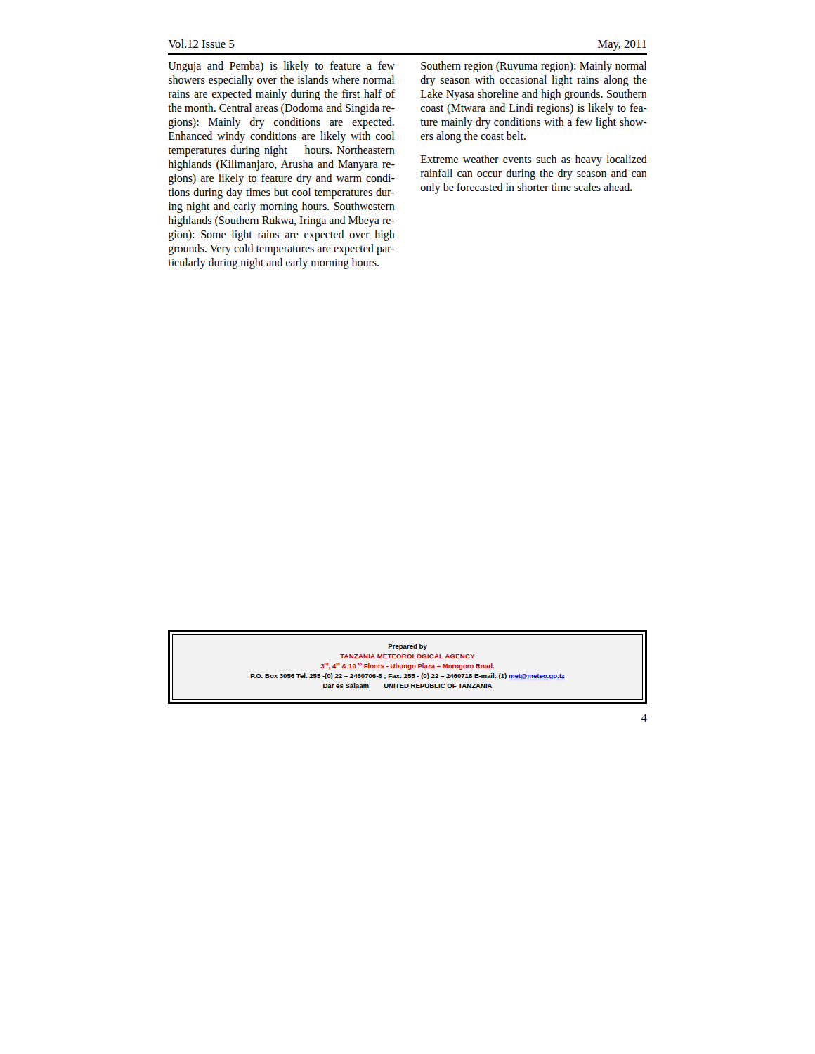Vol.12 Issue 5
May, 2011
Unguja and Pemba) is likely to feature a few showers especially over the islands where normal rains are expected mainly during the first half of the month. Central areas (Dodoma and Singida regions): Mainly dry conditions are expected. Enhanced windy conditions are likely with cool temperatures during night hours. Northeastern highlands (Kilimanjaro, Arusha and Manyara regions) are likely to feature dry and warm conditions during day times but cool temperatures during night and early morning hours. Southwestern highlands (Southern Rukwa, Iringa and Mbeya region): Some light rains are expected over high grounds. Very cold temperatures are expected particularly during night and early morning hours.
Southern region (Ruvuma region): Mainly normal dry season with occasional light rains along the Lake Nyasa shoreline and high grounds. Southern coast (Mtwara and Lindi regions) is likely to feature mainly dry conditions with a few light showers along the coast belt.
Extreme weather events such as heavy localized rainfall can occur during the dry season and can only be forecasted in shorter time scales ahead.
Prepared by
TANZANIA METEOROLOGICAL AGENCY
3rd, 4th & 10 th Floors - Ubungo Plaza – Morogoro Road.
P.O. Box 3056 Tel. 255 -(0) 22 – 2460706-8 ; Fax: 255 - (0) 22 – 2460718 E-mail: (1) met@meteo.go.tz
Dar es Salaam UNITED REPUBLIC OF TANZANIA
4